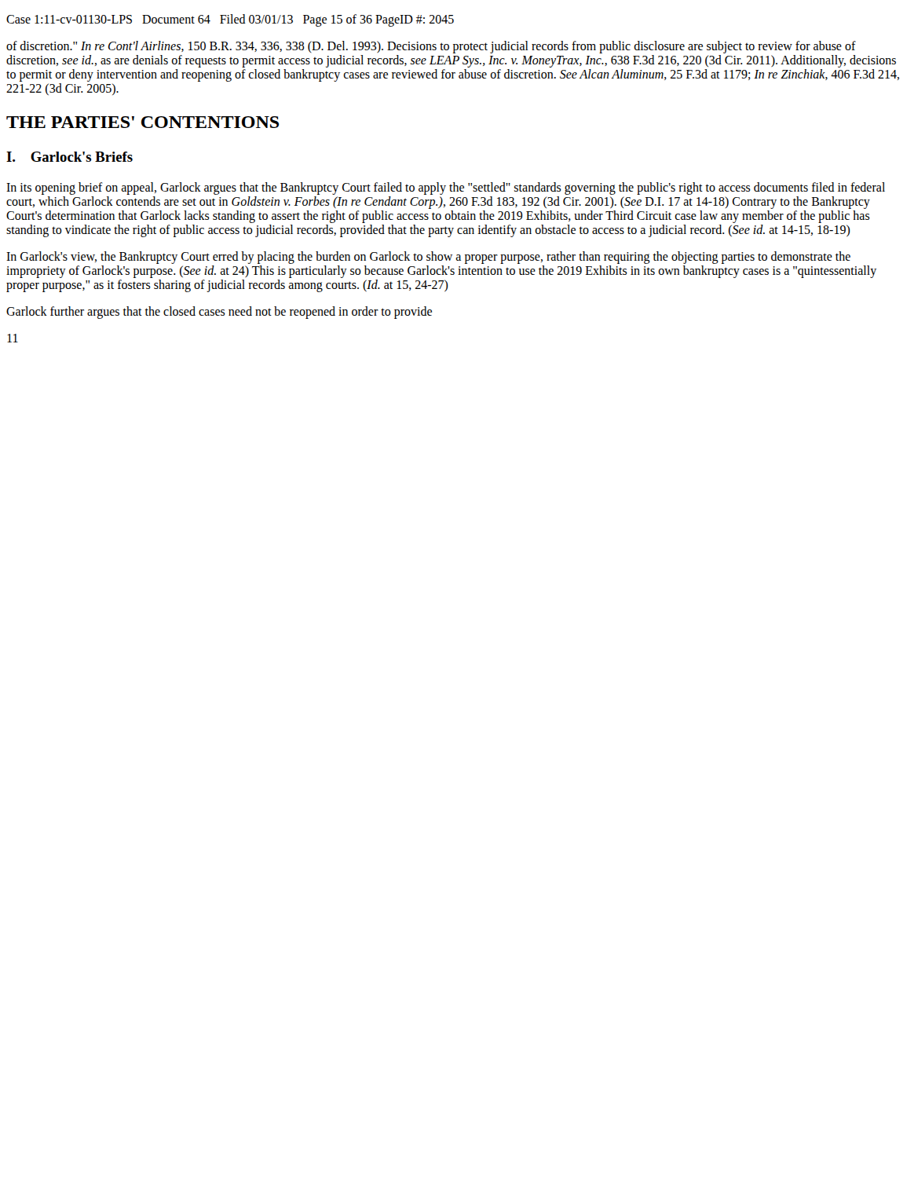Case 1:11-cv-01130-LPS Document 64 Filed 03/01/13 Page 15 of 36 PageID #: 2045
of discretion." In re Cont'l Airlines, 150 B.R. 334, 336, 338 (D. Del. 1993). Decisions to protect judicial records from public disclosure are subject to review for abuse of discretion, see id., as are denials of requests to permit access to judicial records, see LEAP Sys., Inc. v. MoneyTrax, Inc., 638 F.3d 216, 220 (3d Cir. 2011). Additionally, decisions to permit or deny intervention and reopening of closed bankruptcy cases are reviewed for abuse of discretion. See Alcan Aluminum, 25 F.3d at 1179; In re Zinchiak, 406 F.3d 214, 221-22 (3d Cir. 2005).
THE PARTIES' CONTENTIONS
I. Garlock's Briefs
In its opening brief on appeal, Garlock argues that the Bankruptcy Court failed to apply the "settled" standards governing the public's right to access documents filed in federal court, which Garlock contends are set out in Goldstein v. Forbes (In re Cendant Corp.), 260 F.3d 183, 192 (3d Cir. 2001). (See D.I. 17 at 14-18) Contrary to the Bankruptcy Court's determination that Garlock lacks standing to assert the right of public access to obtain the 2019 Exhibits, under Third Circuit case law any member of the public has standing to vindicate the right of public access to judicial records, provided that the party can identify an obstacle to access to a judicial record. (See id. at 14-15, 18-19)
In Garlock's view, the Bankruptcy Court erred by placing the burden on Garlock to show a proper purpose, rather than requiring the objecting parties to demonstrate the impropriety of Garlock's purpose. (See id. at 24) This is particularly so because Garlock's intention to use the 2019 Exhibits in its own bankruptcy cases is a "quintessentially proper purpose," as it fosters sharing of judicial records among courts. (Id. at 15, 24-27)
Garlock further argues that the closed cases need not be reopened in order to provide
11